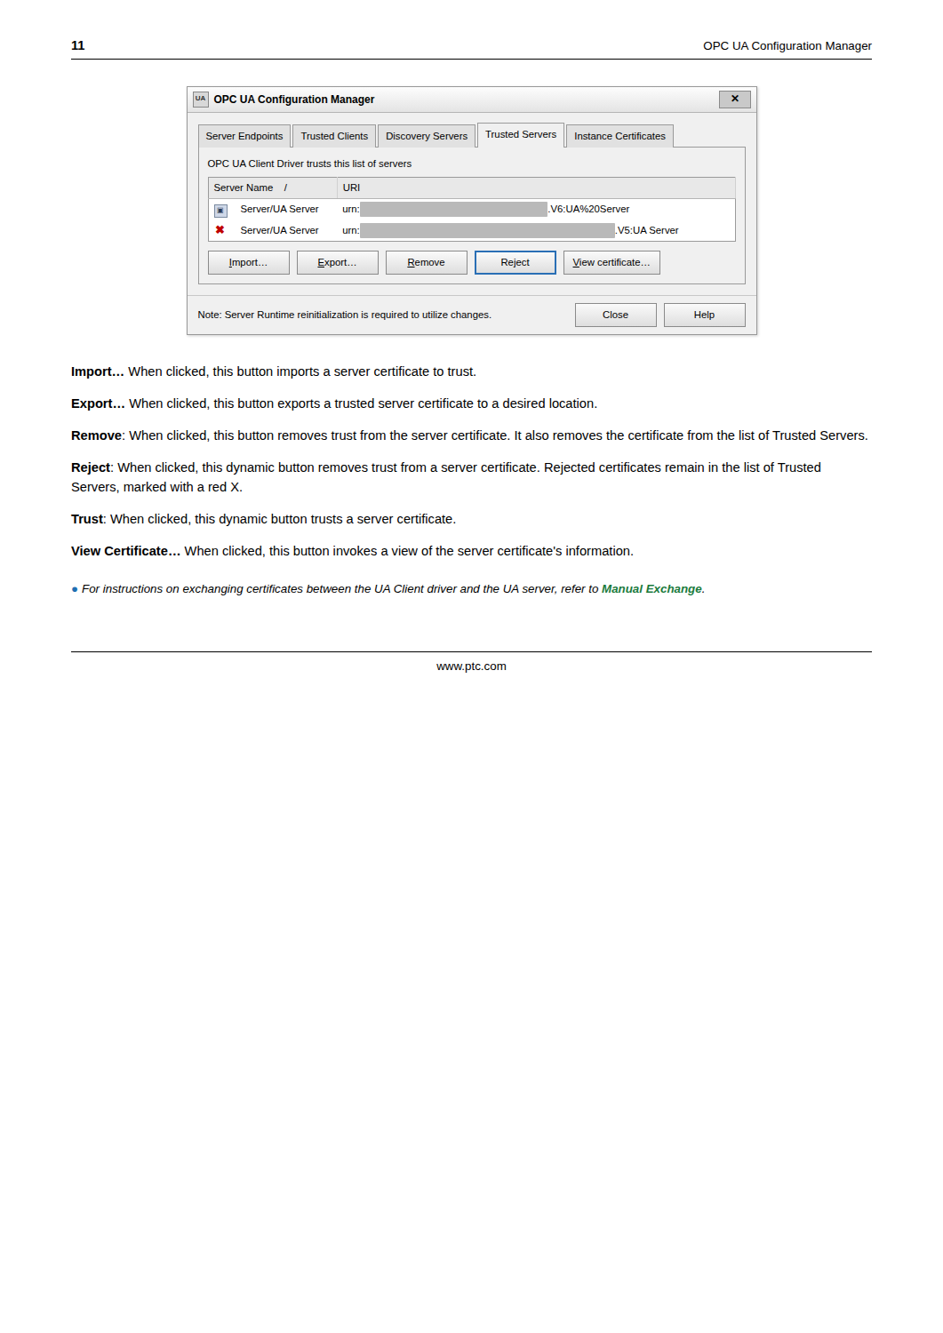11 OPC UA Configuration Manager
UA OPC UA Configuration Manager ✕
Server Endpoints
Trusted Clients
Discovery Servers
Trusted Servers
Instance Certificates
OPC UA Client Driver trusts this list of servers
| Server Name / | URI |
| --- | --- |
| ▣ | Server/UA Server | urn: XXXXXXXXXXXXXXXXXXXXXXXXXXXX .V6:UA%20Server |
| ✖ | Server/UA Server | urn: XXXXXXXXXXXXXXXXXXXXXXXXXXXXXXXXXXXXXX .V5:UA Server |
Import…
Export…
Remove
Reject
View certificate…
Note: Server Runtime reinitialization is required to utilize changes. Close Help
Import… When clicked, this button imports a server certificate to trust.
Export… When clicked, this button exports a trusted server certificate to a desired location.
Remove: When clicked, this button removes trust from the server certificate. It also removes the certificate from the list of Trusted Servers.
Reject: When clicked, this dynamic button removes trust from a server certificate. Rejected certificates remain in the list of Trusted Servers, marked with a red X.
Trust: When clicked, this dynamic button trusts a server certificate.
View Certificate… When clicked, this button invokes a view of the server certificate's information.
●For instructions on exchanging certificates between the UA Client driver and the UA server, refer to Manual Exchange.
www.ptc.com